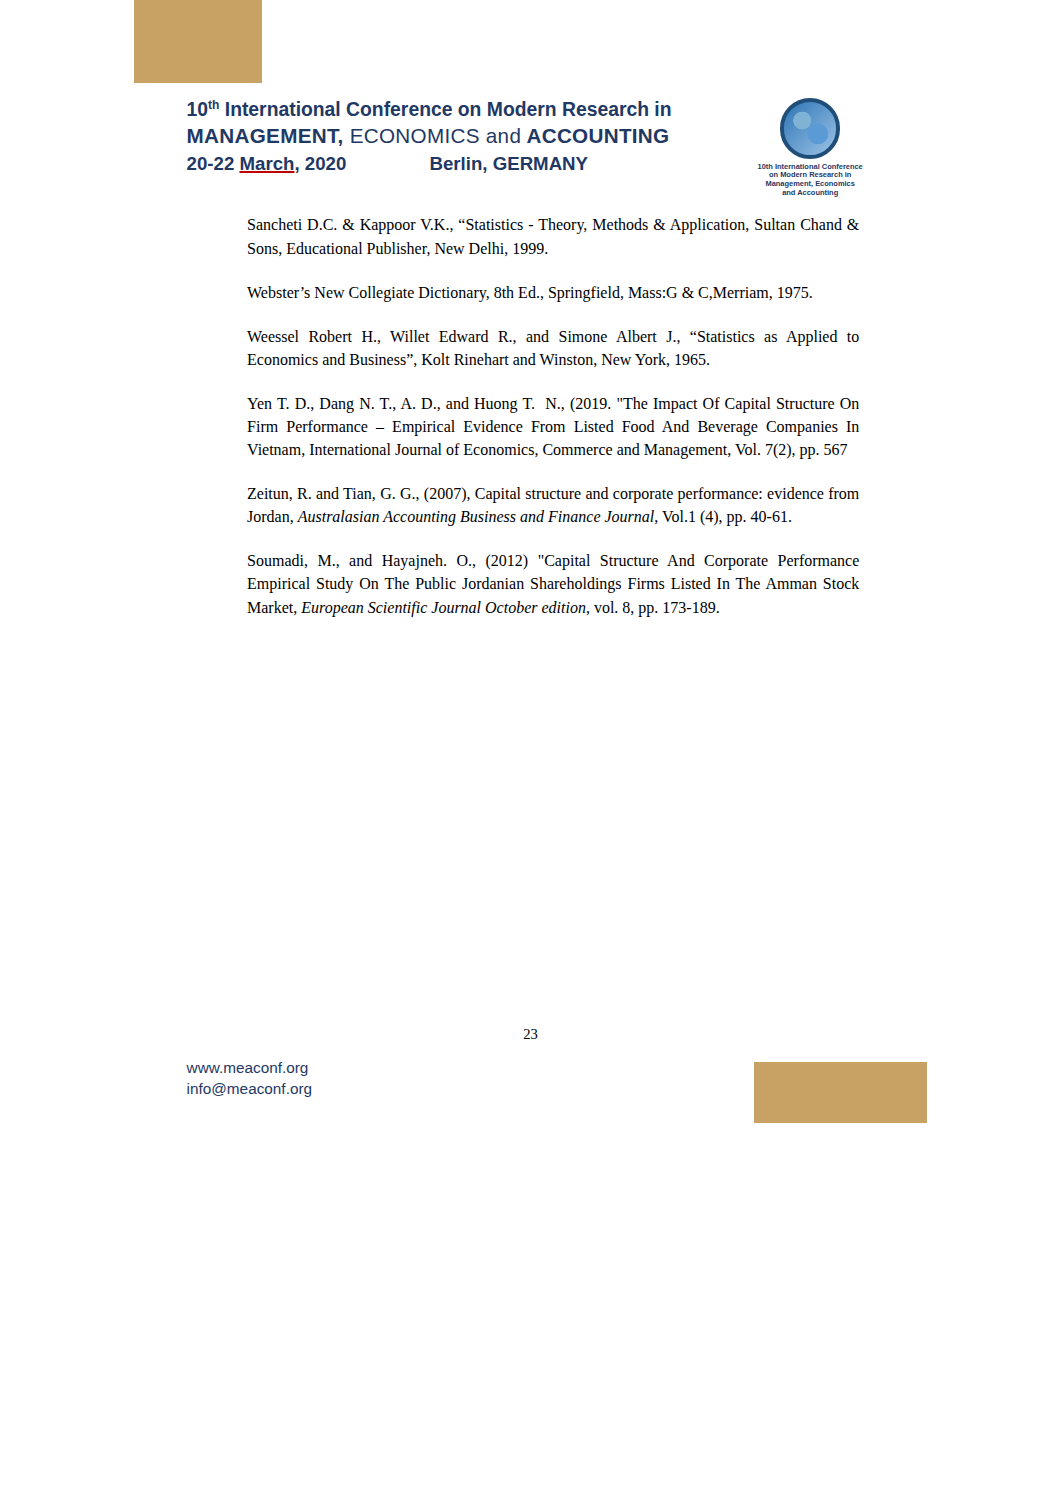10th International Conference on Modern Research in
MANAGEMENT, ECONOMICS and ACCOUNTING
20-22 March, 2020 Berlin, GERMANY
10th International Conference
on Modern Research in
Management, Economics
and Accounting
Sancheti D.C. & Kappoor V.K., “Statistics - Theory, Methods & Application, Sultan Chand & Sons, Educational Publisher, New Delhi, 1999.
Webster’s New Collegiate Dictionary, 8th Ed., Springfield, Mass:G & C,Merriam, 1975.
Weessel Robert H., Willet Edward R., and Simone Albert J., “Statistics as Applied to Economics and Business”, Kolt Rinehart and Winston, New York, 1965.
Yen T. D., Dang N. T., A. D., and Huong T. N., (2019. "The Impact Of Capital Structure On Firm Performance – Empirical Evidence From Listed Food And Beverage Companies In Vietnam, International Journal of Economics, Commerce and Management, Vol. 7(2), pp. 567
Zeitun, R. and Tian, G. G., (2007), Capital structure and corporate performance: evidence from Jordan, Australasian Accounting Business and Finance Journal, Vol.1 (4), pp. 40-61.
Soumadi, M., and Hayajneh. O., (2012) "Capital Structure And Corporate Performance Empirical Study On The Public Jordanian Shareholdings Firms Listed In The Amman Stock Market, European Scientific Journal October edition, vol. 8, pp. 173-189.
23
www.meaconf.org
info@meaconf.org